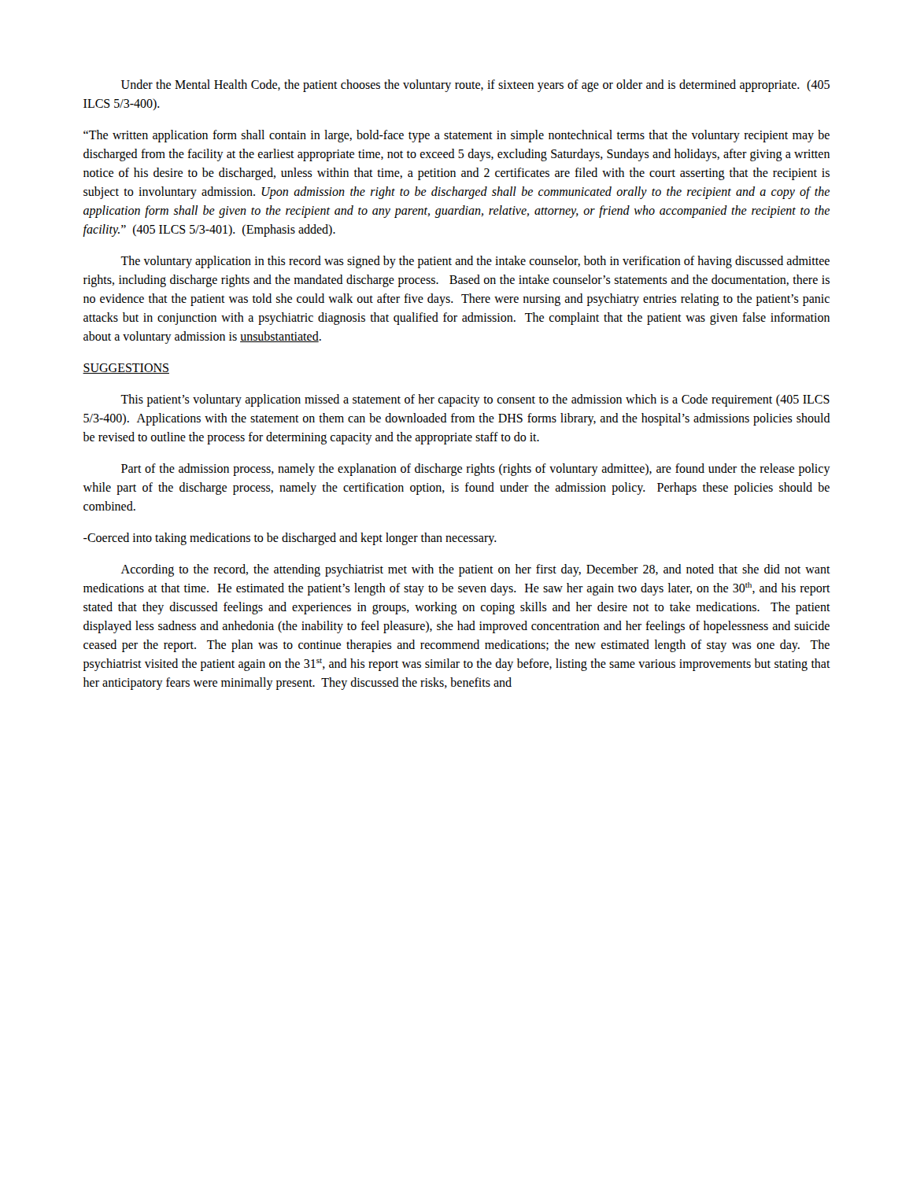Under the Mental Health Code, the patient chooses the voluntary route, if sixteen years of age or older and is determined appropriate. (405 ILCS 5/3-400).
“The written application form shall contain in large, bold-face type a statement in simple nontechnical terms that the voluntary recipient may be discharged from the facility at the earliest appropriate time, not to exceed 5 days, excluding Saturdays, Sundays and holidays, after giving a written notice of his desire to be discharged, unless within that time, a petition and 2 certificates are filed with the court asserting that the recipient is subject to involuntary admission. Upon admission the right to be discharged shall be communicated orally to the recipient and a copy of the application form shall be given to the recipient and to any parent, guardian, relative, attorney, or friend who accompanied the recipient to the facility.” (405 ILCS 5/3-401). (Emphasis added).
The voluntary application in this record was signed by the patient and the intake counselor, both in verification of having discussed admittee rights, including discharge rights and the mandated discharge process. Based on the intake counselor’s statements and the documentation, there is no evidence that the patient was told she could walk out after five days. There were nursing and psychiatry entries relating to the patient’s panic attacks but in conjunction with a psychiatric diagnosis that qualified for admission. The complaint that the patient was given false information about a voluntary admission is unsubstantiated.
SUGGESTIONS
This patient’s voluntary application missed a statement of her capacity to consent to the admission which is a Code requirement (405 ILCS 5/3-400). Applications with the statement on them can be downloaded from the DHS forms library, and the hospital’s admissions policies should be revised to outline the process for determining capacity and the appropriate staff to do it.
Part of the admission process, namely the explanation of discharge rights (rights of voluntary admittee), are found under the release policy while part of the discharge process, namely the certification option, is found under the admission policy. Perhaps these policies should be combined.
-Coerced into taking medications to be discharged and kept longer than necessary.
According to the record, the attending psychiatrist met with the patient on her first day, December 28, and noted that she did not want medications at that time. He estimated the patient’s length of stay to be seven days. He saw her again two days later, on the 30th, and his report stated that they discussed feelings and experiences in groups, working on coping skills and her desire not to take medications. The patient displayed less sadness and anhedonia (the inability to feel pleasure), she had improved concentration and her feelings of hopelessness and suicide ceased per the report. The plan was to continue therapies and recommend medications; the new estimated length of stay was one day. The psychiatrist visited the patient again on the 31st, and his report was similar to the day before, listing the same various improvements but stating that her anticipatory fears were minimally present. They discussed the risks, benefits and